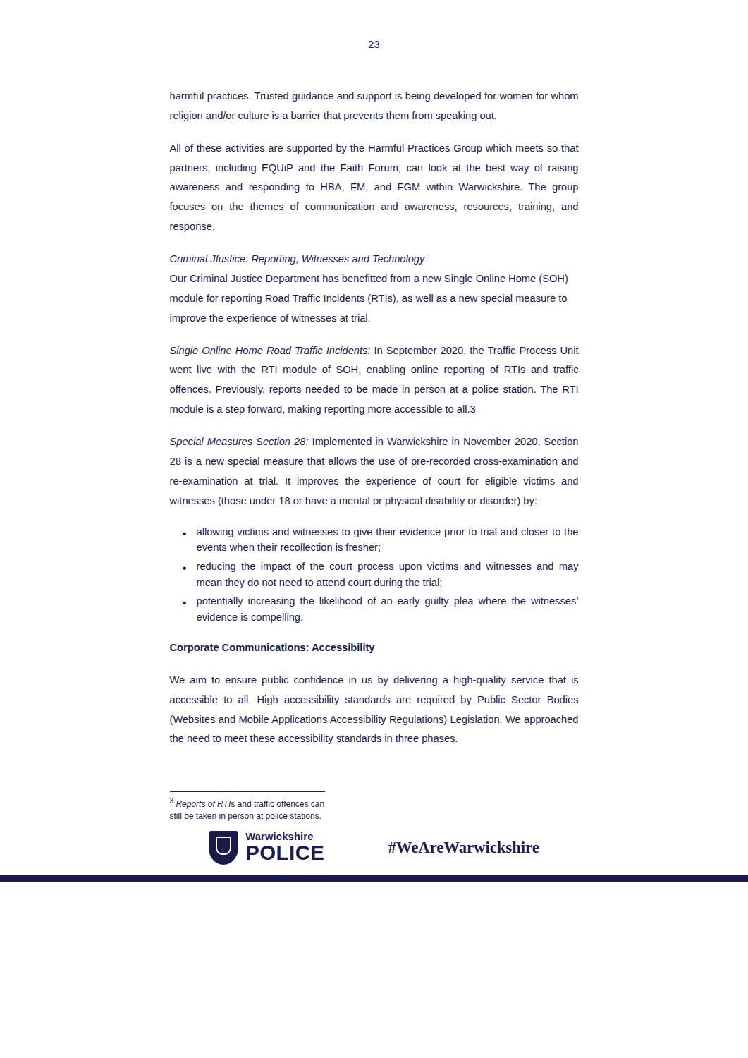23
harmful practices. Trusted guidance and support is being developed for women for whom religion and/or culture is a barrier that prevents them from speaking out.
All of these activities are supported by the Harmful Practices Group which meets so that partners, including EQUiP and the Faith Forum, can look at the best way of raising awareness and responding to HBA, FM, and FGM within Warwickshire. The group focuses on the themes of communication and awareness, resources, training, and response.
Criminal Jfustice: Reporting, Witnesses and Technology
Our Criminal Justice Department has benefitted from a new Single Online Home (SOH) module for reporting Road Traffic Incidents (RTIs), as well as a new special measure to improve the experience of witnesses at trial.
Single Online Home Road Traffic Incidents: In September 2020, the Traffic Process Unit went live with the RTI module of SOH, enabling online reporting of RTIs and traffic offences. Previously, reports needed to be made in person at a police station. The RTI module is a step forward, making reporting more accessible to all.3
Special Measures Section 28: Implemented in Warwickshire in November 2020, Section 28 is a new special measure that allows the use of pre-recorded cross-examination and re-examination at trial. It improves the experience of court for eligible victims and witnesses (those under 18 or have a mental or physical disability or disorder) by:
allowing victims and witnesses to give their evidence prior to trial and closer to the events when their recollection is fresher;
reducing the impact of the court process upon victims and witnesses and may mean they do not need to attend court during the trial;
potentially increasing the likelihood of an early guilty plea where the witnesses’ evidence is compelling.
Corporate Communications: Accessibility
We aim to ensure public confidence in us by delivering a high-quality service that is accessible to all. High accessibility standards are required by Public Sector Bodies (Websites and Mobile Applications Accessibility Regulations) Legislation. We approached the need to meet these accessibility standards in three phases.
3 Reports of RTIs and traffic offences can still be taken in person at police stations.
Warwickshire
POLICE
#WeAreWarwickshire